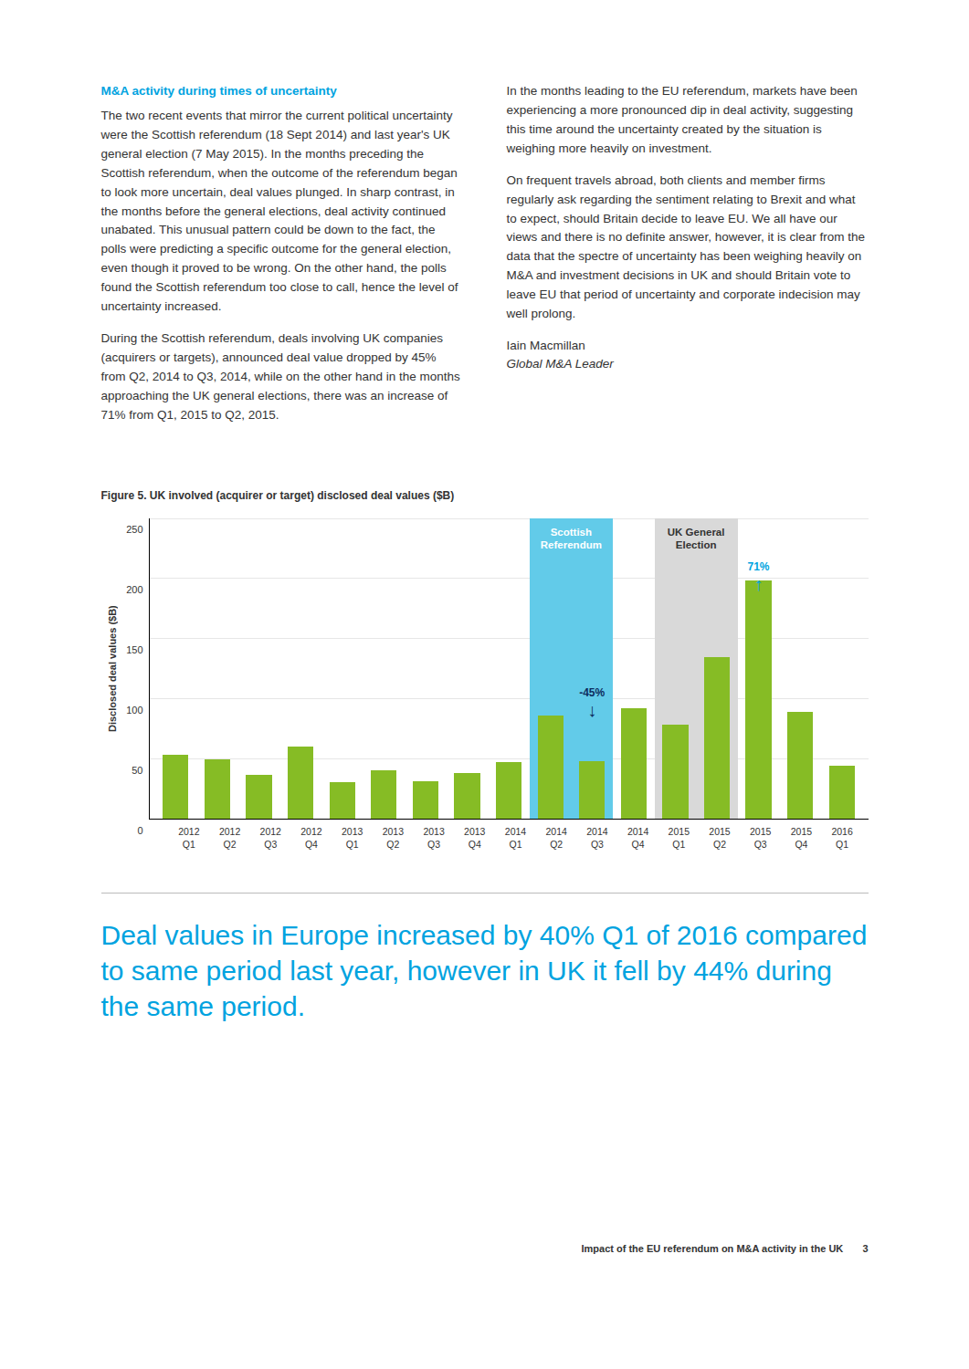M&A activity during times of uncertainty
The two recent events that mirror the current political uncertainty were the Scottish referendum (18 Sept 2014) and last year's UK general election (7 May 2015). In the months preceding the Scottish referendum, when the outcome of the referendum began to look more uncertain, deal values plunged. In sharp contrast, in the months before the general elections, deal activity continued unabated. This unusual pattern could be down to the fact, the polls were predicting a specific outcome for the general election, even though it proved to be wrong. On the other hand, the polls found the Scottish referendum too close to call, hence the level of uncertainty increased.
During the Scottish referendum, deals involving UK companies (acquirers or targets), announced deal value dropped by 45% from Q2, 2014 to Q3, 2014, while on the other hand in the months approaching the UK general elections, there was an increase of 71% from Q1, 2015 to Q2, 2015.
In the months leading to the EU referendum, markets have been experiencing a more pronounced dip in deal activity, suggesting this time around the uncertainty created by the situation is weighing more heavily on investment.
On frequent travels abroad, both clients and member firms regularly ask regarding the sentiment relating to Brexit and what to expect, should Britain decide to leave EU. We all have our views and there is no definite answer, however, it is clear from the data that the spectre of uncertainty has been weighing heavily on M&A and investment decisions in UK and should Britain vote to leave EU that period of uncertainty and corporate indecision may well prolong.
Iain Macmillan Global M&A Leader
Figure 5. UK involved (acquirer or target) disclosed deal values ($B)
Disclosed deal values ($B)
250 200 150 100 50 0
Scottish
Referendum
UK General
Election
-45% ↓
71% ↑
2012
Q1
2012
Q2
2012
Q3
2012
Q4
2013
Q1
2013
Q2
2013
Q3
2013
Q4
2014
Q1
2014
Q2
2014
Q3
2014
Q4
2015
Q1
2015
Q2
2015
Q3
2015
Q4
2016
Q1
Deal values in Europe increased by 40% Q1 of 2016 compared to same period last year, however in UK it fell by 44% during the same period.
Impact of the EU referendum on M&A activity in the UK 3